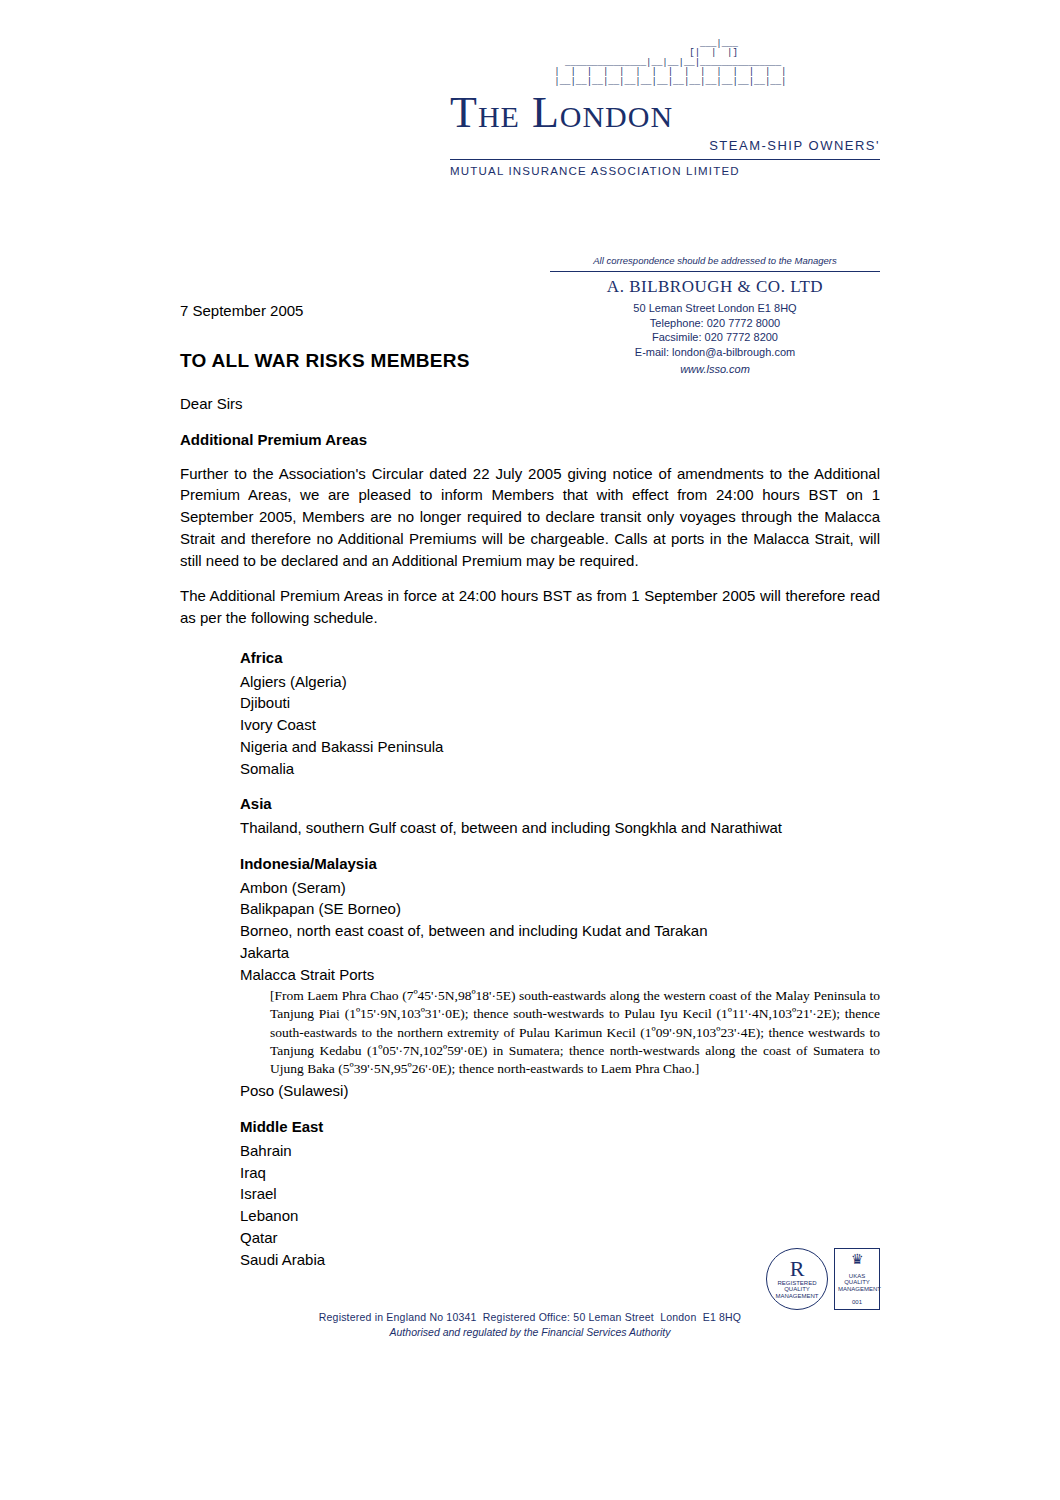___|___ [| | |] _______________|__|__|__|_______________ | | | | | | | | | | | | | | | |__|__|__|__|__|__|__|__|__|__|__|__|__|__|
THE LONDON
STEAM-SHIP OWNERS'
MUTUAL INSURANCE ASSOCIATION LIMITED
All correspondence should be addressed to the Managers
A. BILBROUGH & CO. LTD
50 Leman Street London E1 8HQ
Telephone: 020 7772 8000
Facsimile: 020 7772 8200
E-mail: london@a-bilbrough.com
www.lsso.com
7 September 2005
TO ALL WAR RISKS MEMBERS
Dear Sirs
Additional Premium Areas
Further to the Association's Circular dated 22 July 2005 giving notice of amendments to the Additional Premium Areas, we are pleased to inform Members that with effect from 24:00 hours BST on 1 September 2005, Members are no longer required to declare transit only voyages through the Malacca Strait and therefore no Additional Premiums will be chargeable. Calls at ports in the Malacca Strait, will still need to be declared and an Additional Premium may be required.
The Additional Premium Areas in force at 24:00 hours BST as from 1 September 2005 will therefore read as per the following schedule.
Africa
Algiers (Algeria)
Djibouti
Ivory Coast
Nigeria and Bakassi Peninsula
Somalia
Asia
Thailand, southern Gulf coast of, between and including Songkhla and Narathiwat
Indonesia/Malaysia
Ambon (Seram)
Balikpapan (SE Borneo)
Borneo, north east coast of, between and including Kudat and Tarakan
Jakarta
Malacca Strait Ports
[From Laem Phra Chao (7º45'·5N,98º18'·5E) south-eastwards along the western coast of the Malay Peninsula to Tanjung Piai (1º15'·9N,103º31'·0E); thence south-westwards to Pulau Iyu Kecil (1º11'·4N,103º21'·2E); thence south-eastwards to the northern extremity of Pulau Karimun Kecil (1º09'·9N,103º23'·4E); thence westwards to Tanjung Kedabu (1º05'·7N,102º59'·0E) in Sumatera; thence north-westwards along the coast of Sumatera to Ujung Baka (5º39'·5N,95º26'·0E); thence north-eastwards to Laem Phra Chao.]
Poso (Sulawesi)
Middle East
Bahrain
Iraq
Israel
Lebanon
Qatar
Saudi Arabia
R
REGISTERED
QUALITY
MANAGEMENT
♛
UKAS
QUALITY
MANAGEMENT
001
Registered in England No 10341 Registered Office: 50 Leman Street London E1 8HQ
Authorised and regulated by the Financial Services Authority